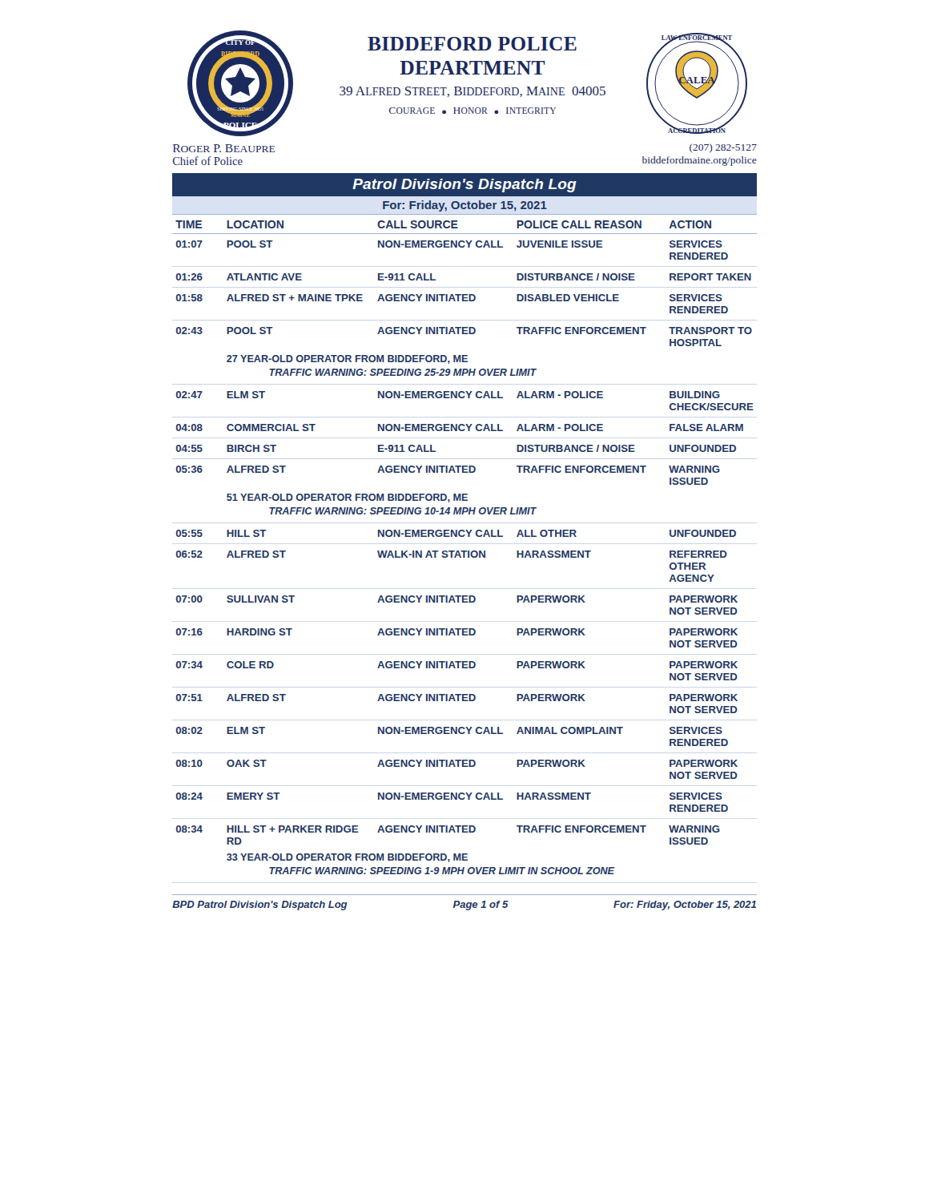CITY OF POLICE BIDDEFORD MAINE SERVING SINCE 1855
BIDDEFORD POLICE DEPARTMENT
39 ALFRED STREET, BIDDEFORD, MAINE 04005
COURAGE ● HONOR ● INTEGRITY
LAW ENFORCEMENT ACCREDITATION CALEA
ROGER P. BEAUPRE
Chief of Police
(207) 282-5127
biddefordmaine.org/police
Patrol Division's Dispatch Log
For: Friday, October 15, 2021
| TIME | LOCATION | CALL SOURCE | POLICE CALL REASON | ACTION |
| --- | --- | --- | --- | --- |
| 01:07 | POOL ST | NON-EMERGENCY CALL | JUVENILE ISSUE | SERVICES RENDERED |
| 01:26 | ATLANTIC AVE | E-911 CALL | DISTURBANCE / NOISE | REPORT TAKEN |
| 01:58 | ALFRED ST + MAINE TPKE | AGENCY INITIATED | DISABLED VEHICLE | SERVICES RENDERED |
| 02:43 | POOL ST | AGENCY INITIATED | TRAFFIC ENFORCEMENT | TRANSPORT TO HOSPITAL |
| | 27 YEAR-OLD OPERATOR FROM BIDDEFORD, ME TRAFFIC WARNING: SPEEDING 25-29 MPH OVER LIMIT |
| 02:47 | ELM ST | NON-EMERGENCY CALL | ALARM - POLICE | BUILDING CHECK/SECURE |
| 04:08 | COMMERCIAL ST | NON-EMERGENCY CALL | ALARM - POLICE | FALSE ALARM |
| 04:55 | BIRCH ST | E-911 CALL | DISTURBANCE / NOISE | UNFOUNDED |
| 05:36 | ALFRED ST | AGENCY INITIATED | TRAFFIC ENFORCEMENT | WARNING ISSUED |
| | 51 YEAR-OLD OPERATOR FROM BIDDEFORD, ME TRAFFIC WARNING: SPEEDING 10-14 MPH OVER LIMIT |
| 05:55 | HILL ST | NON-EMERGENCY CALL | ALL OTHER | UNFOUNDED |
| 06:52 | ALFRED ST | WALK-IN AT STATION | HARASSMENT | REFERRED OTHER AGENCY |
| 07:00 | SULLIVAN ST | AGENCY INITIATED | PAPERWORK | PAPERWORK NOT SERVED |
| 07:16 | HARDING ST | AGENCY INITIATED | PAPERWORK | PAPERWORK NOT SERVED |
| 07:34 | COLE RD | AGENCY INITIATED | PAPERWORK | PAPERWORK NOT SERVED |
| 07:51 | ALFRED ST | AGENCY INITIATED | PAPERWORK | PAPERWORK NOT SERVED |
| 08:02 | ELM ST | NON-EMERGENCY CALL | ANIMAL COMPLAINT | SERVICES RENDERED |
| 08:10 | OAK ST | AGENCY INITIATED | PAPERWORK | PAPERWORK NOT SERVED |
| 08:24 | EMERY ST | NON-EMERGENCY CALL | HARASSMENT | SERVICES RENDERED |
| 08:34 | HILL ST + PARKER RIDGE RD | AGENCY INITIATED | TRAFFIC ENFORCEMENT | WARNING ISSUED |
| | 33 YEAR-OLD OPERATOR FROM BIDDEFORD, ME TRAFFIC WARNING: SPEEDING 1-9 MPH OVER LIMIT IN SCHOOL ZONE |
BPD Patrol Division's Dispatch Log
Page 1 of 5
For: Friday, October 15, 2021